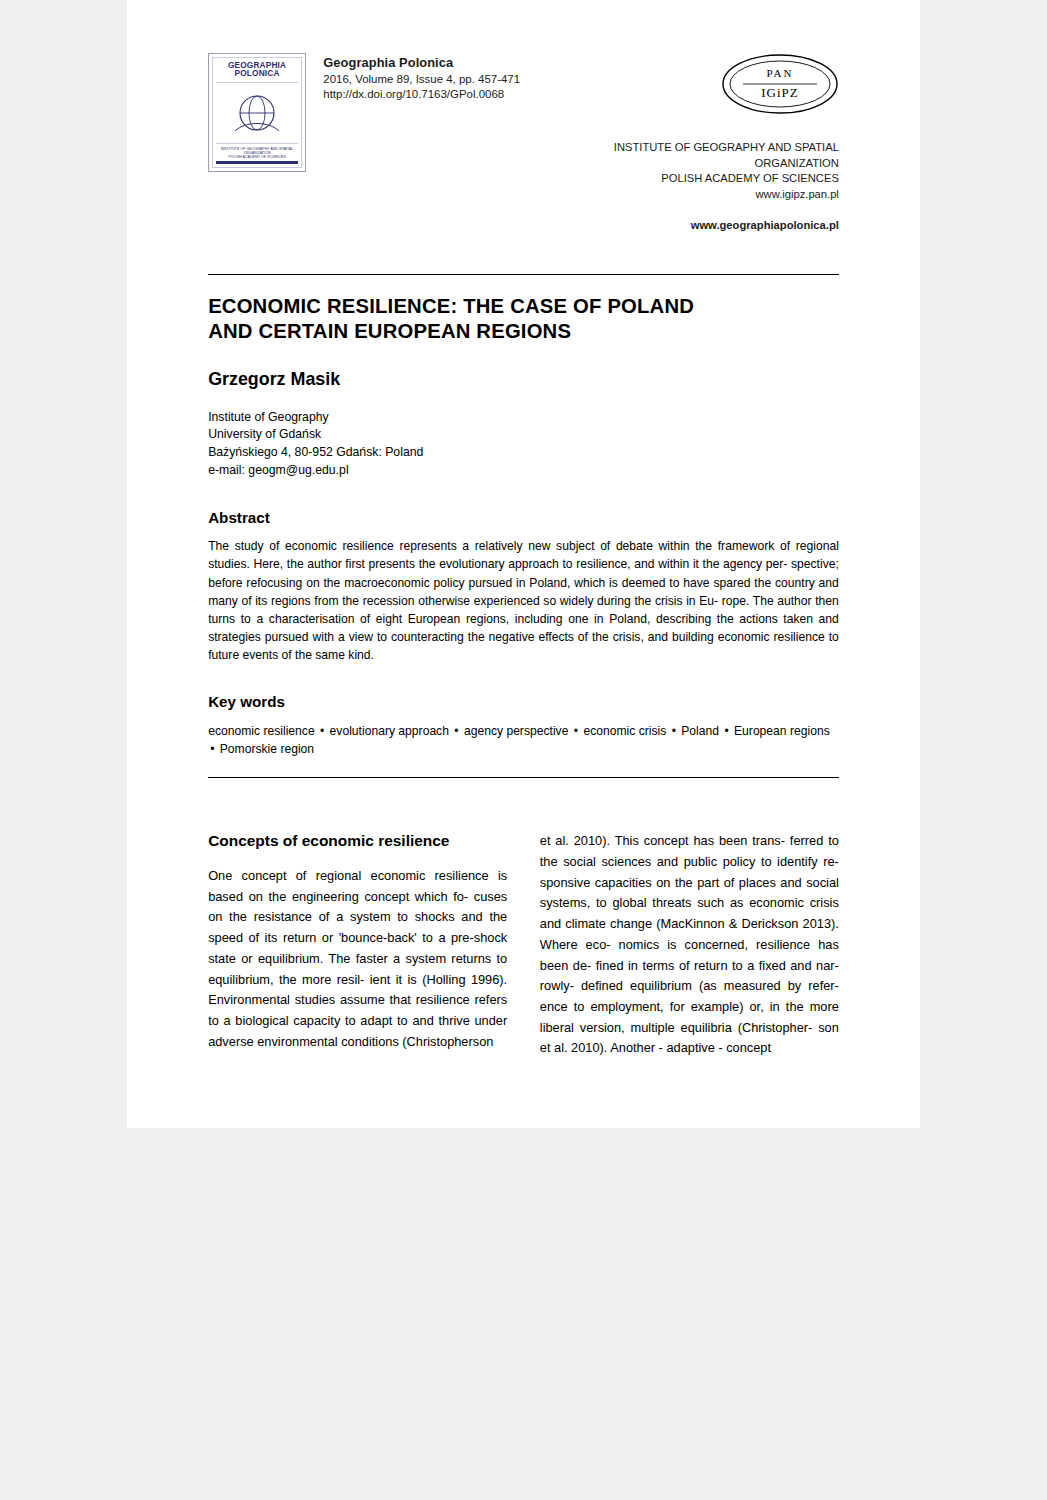GEOGRAPHIA
POLONICA
INSTITUTE OF GEOGRAPHY AND SPATIAL ORGANIZATION
POLISH ACADEMY OF SCIENCES
Geographia Polonica
2016, Volume 89, Issue 4, pp. 457-471
http://dx.doi.org/10.7163/GPol.0068
PAN IGiPZ
INSTITUTE OF GEOGRAPHY AND SPATIAL ORGANIZATION
POLISH ACADEMY OF SCIENCES
www.igipz.pan.pl www.geographiapolonica.pl
Economic resilience: the case of Poland
and certain European regions
Grzegorz Masik
Institute of Geography
University of Gdańsk
Bażyńskiego 4, 80-952 Gdańsk: Poland
e-mail: geogm@ug.edu.pl
Abstract
The study of economic resilience represents a relatively new subject of debate within the framework of regional studies. Here, the author first presents the evolutionary approach to resilience, and within it the agency per- spective; before refocusing on the macroeconomic policy pursued in Poland, which is deemed to have spared the country and many of its regions from the recession otherwise experienced so widely during the crisis in Eu- rope. The author then turns to a characterisation of eight European regions, including one in Poland, describing the actions taken and strategies pursued with a view to counteracting the negative effects of the crisis, and building economic resilience to future events of the same kind.
Key words
economic resilience • evolutionary approach • agency perspective • economic crisis • Poland • European regions • Pomorskie region
Concepts of economic resilience
One concept of regional economic resilience is based on the engineering concept which fo- cuses on the resistance of a system to shocks and the speed of its return or 'bounce-back' to a pre-shock state or equilibrium. The faster a system returns to equilibrium, the more resil- ient it is (Holling 1996). Environmental studies assume that resilience refers to a biological capacity to adapt to and thrive under adverse environmental conditions (Christopherson
et al. 2010). This concept has been trans- ferred to the social sciences and public policy to identify responsive capacities on the part of places and social systems, to global threats such as economic crisis and climate change (MacKinnon & Derickson 2013). Where eco- nomics is concerned, resilience has been de- fined in terms of return to a fixed and narrowly- defined equilibrium (as measured by reference to employment, for example) or, in the more liberal version, multiple equilibria (Christopher- son et al. 2010). Another - adaptive - concept